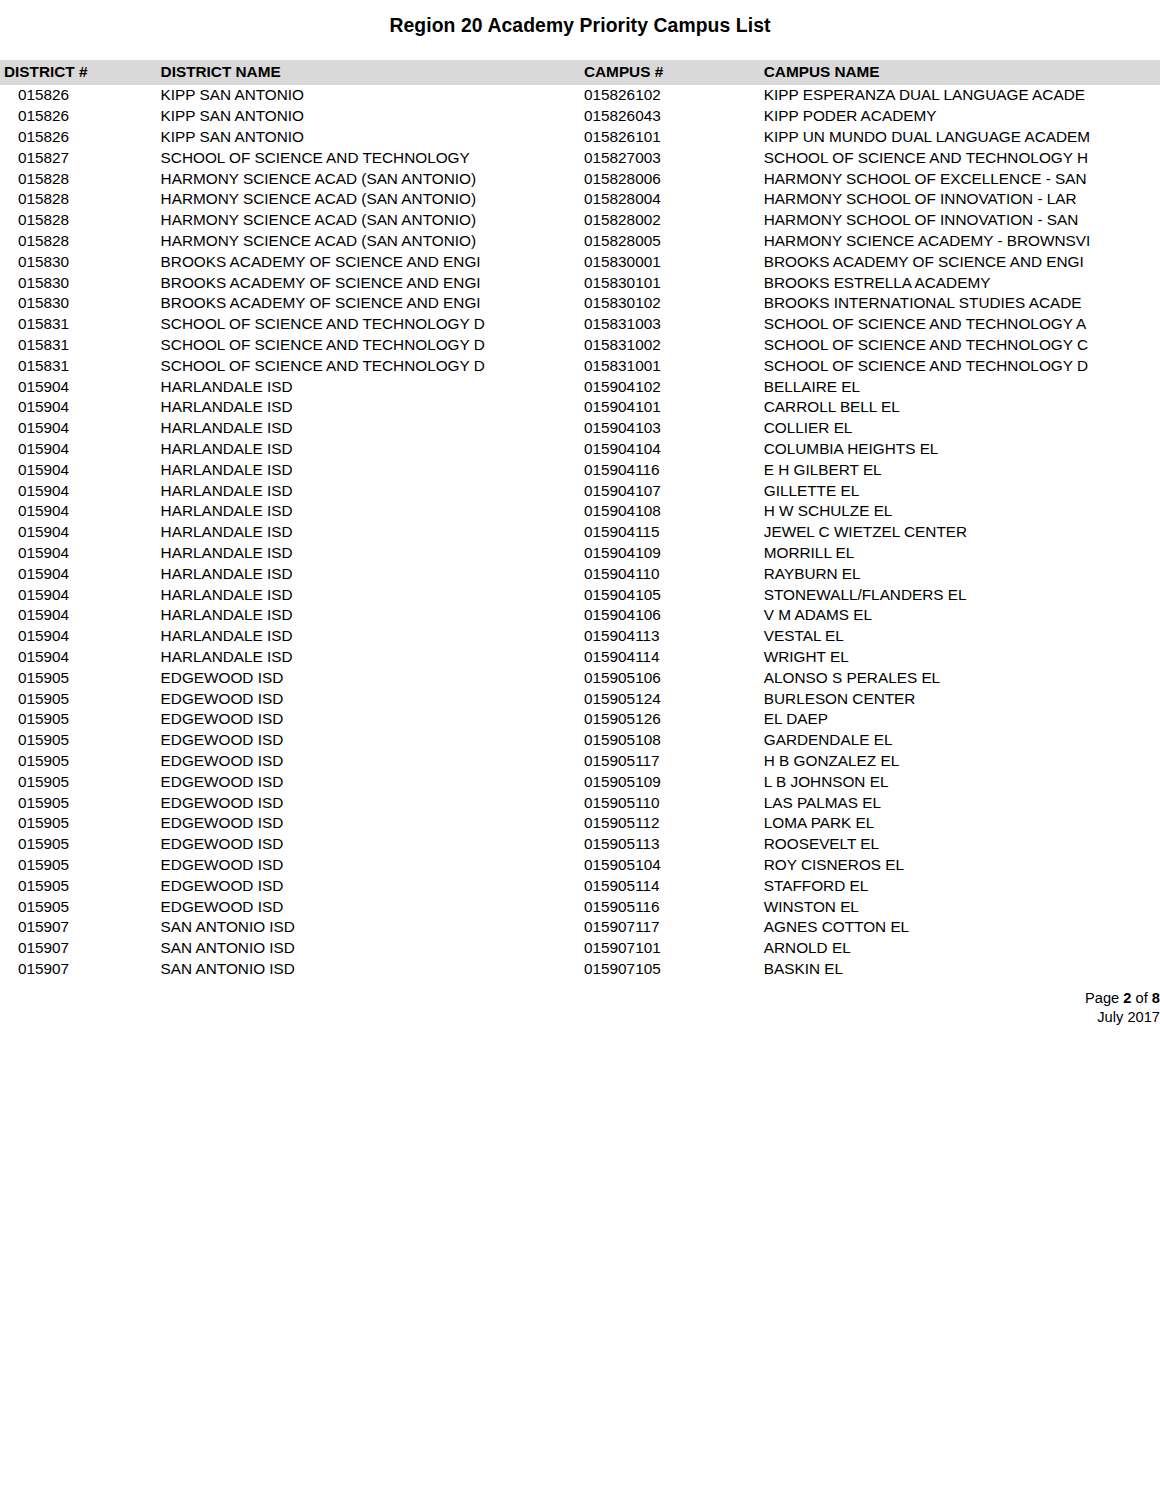Region 20 Academy Priority Campus List
| DISTRICT # | DISTRICT NAME | CAMPUS # | CAMPUS NAME |
| --- | --- | --- | --- |
| 015826 | KIPP SAN ANTONIO | 015826102 | KIPP ESPERANZA DUAL LANGUAGE ACADE |
| 015826 | KIPP SAN ANTONIO | 015826043 | KIPP PODER ACADEMY |
| 015826 | KIPP SAN ANTONIO | 015826101 | KIPP UN MUNDO DUAL LANGUAGE ACADEM |
| 015827 | SCHOOL OF SCIENCE AND TECHNOLOGY | 015827003 | SCHOOL OF SCIENCE AND TECHNOLOGY H |
| 015828 | HARMONY SCIENCE ACAD (SAN ANTONIO) | 015828006 | HARMONY SCHOOL OF EXCELLENCE - SAN |
| 015828 | HARMONY SCIENCE ACAD (SAN ANTONIO) | 015828004 | HARMONY SCHOOL OF INNOVATION - LAR |
| 015828 | HARMONY SCIENCE ACAD (SAN ANTONIO) | 015828002 | HARMONY SCHOOL OF INNOVATION - SAN |
| 015828 | HARMONY SCIENCE ACAD (SAN ANTONIO) | 015828005 | HARMONY SCIENCE ACADEMY - BROWNSVI |
| 015830 | BROOKS ACADEMY OF SCIENCE AND ENGI | 015830001 | BROOKS ACADEMY OF SCIENCE AND ENGI |
| 015830 | BROOKS ACADEMY OF SCIENCE AND ENGI | 015830101 | BROOKS ESTRELLA ACADEMY |
| 015830 | BROOKS ACADEMY OF SCIENCE AND ENGI | 015830102 | BROOKS INTERNATIONAL STUDIES ACADE |
| 015831 | SCHOOL OF SCIENCE AND TECHNOLOGY D | 015831003 | SCHOOL OF SCIENCE AND TECHNOLOGY A |
| 015831 | SCHOOL OF SCIENCE AND TECHNOLOGY D | 015831002 | SCHOOL OF SCIENCE AND TECHNOLOGY C |
| 015831 | SCHOOL OF SCIENCE AND TECHNOLOGY D | 015831001 | SCHOOL OF SCIENCE AND TECHNOLOGY D |
| 015904 | HARLANDALE ISD | 015904102 | BELLAIRE EL |
| 015904 | HARLANDALE ISD | 015904101 | CARROLL BELL EL |
| 015904 | HARLANDALE ISD | 015904103 | COLLIER EL |
| 015904 | HARLANDALE ISD | 015904104 | COLUMBIA HEIGHTS EL |
| 015904 | HARLANDALE ISD | 015904116 | E H GILBERT EL |
| 015904 | HARLANDALE ISD | 015904107 | GILLETTE EL |
| 015904 | HARLANDALE ISD | 015904108 | H W SCHULZE EL |
| 015904 | HARLANDALE ISD | 015904115 | JEWEL C WIETZEL CENTER |
| 015904 | HARLANDALE ISD | 015904109 | MORRILL EL |
| 015904 | HARLANDALE ISD | 015904110 | RAYBURN EL |
| 015904 | HARLANDALE ISD | 015904105 | STONEWALL/FLANDERS EL |
| 015904 | HARLANDALE ISD | 015904106 | V M ADAMS EL |
| 015904 | HARLANDALE ISD | 015904113 | VESTAL EL |
| 015904 | HARLANDALE ISD | 015904114 | WRIGHT EL |
| 015905 | EDGEWOOD ISD | 015905106 | ALONSO S PERALES EL |
| 015905 | EDGEWOOD ISD | 015905124 | BURLESON CENTER |
| 015905 | EDGEWOOD ISD | 015905126 | EL DAEP |
| 015905 | EDGEWOOD ISD | 015905108 | GARDENDALE EL |
| 015905 | EDGEWOOD ISD | 015905117 | H B GONZALEZ EL |
| 015905 | EDGEWOOD ISD | 015905109 | L B JOHNSON EL |
| 015905 | EDGEWOOD ISD | 015905110 | LAS PALMAS EL |
| 015905 | EDGEWOOD ISD | 015905112 | LOMA PARK EL |
| 015905 | EDGEWOOD ISD | 015905113 | ROOSEVELT EL |
| 015905 | EDGEWOOD ISD | 015905104 | ROY CISNEROS EL |
| 015905 | EDGEWOOD ISD | 015905114 | STAFFORD EL |
| 015905 | EDGEWOOD ISD | 015905116 | WINSTON EL |
| 015907 | SAN ANTONIO ISD | 015907117 | AGNES COTTON EL |
| 015907 | SAN ANTONIO ISD | 015907101 | ARNOLD EL |
| 015907 | SAN ANTONIO ISD | 015907105 | BASKIN EL |
Page 2 of 8
July 2017